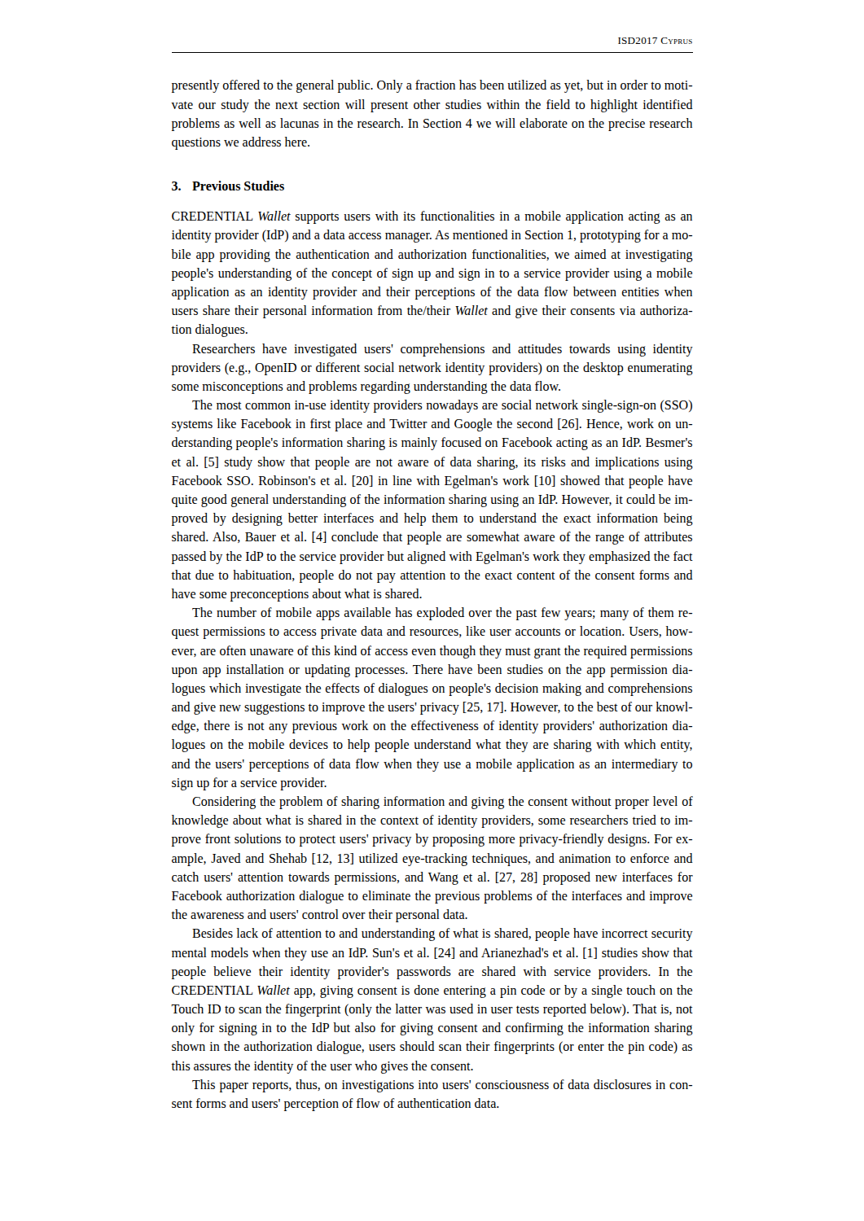ISD2017 Cyprus
presently offered to the general public. Only a fraction has been utilized as yet, but in order to motivate our study the next section will present other studies within the field to highlight identified problems as well as lacunas in the research. In Section 4 we will elaborate on the precise research questions we address here.
3. Previous Studies
CREDENTIAL Wallet supports users with its functionalities in a mobile application acting as an identity provider (IdP) and a data access manager. As mentioned in Section 1, prototyping for a mobile app providing the authentication and authorization functionalities, we aimed at investigating people's understanding of the concept of sign up and sign in to a service provider using a mobile application as an identity provider and their perceptions of the data flow between entities when users share their personal information from the/their Wallet and give their consents via authorization dialogues.
Researchers have investigated users' comprehensions and attitudes towards using identity providers (e.g., OpenID or different social network identity providers) on the desktop enumerating some misconceptions and problems regarding understanding the data flow.
The most common in-use identity providers nowadays are social network single-sign-on (SSO) systems like Facebook in first place and Twitter and Google the second [26]. Hence, work on understanding people's information sharing is mainly focused on Facebook acting as an IdP. Besmer's et al. [5] study show that people are not aware of data sharing, its risks and implications using Facebook SSO. Robinson's et al. [20] in line with Egelman's work [10] showed that people have quite good general understanding of the information sharing using an IdP. However, it could be improved by designing better interfaces and help them to understand the exact information being shared. Also, Bauer et al. [4] conclude that people are somewhat aware of the range of attributes passed by the IdP to the service provider but aligned with Egelman's work they emphasized the fact that due to habituation, people do not pay attention to the exact content of the consent forms and have some preconceptions about what is shared.
The number of mobile apps available has exploded over the past few years; many of them request permissions to access private data and resources, like user accounts or location. Users, however, are often unaware of this kind of access even though they must grant the required permissions upon app installation or updating processes. There have been studies on the app permission dialogues which investigate the effects of dialogues on people's decision making and comprehensions and give new suggestions to improve the users' privacy [25, 17]. However, to the best of our knowledge, there is not any previous work on the effectiveness of identity providers' authorization dialogues on the mobile devices to help people understand what they are sharing with which entity, and the users' perceptions of data flow when they use a mobile application as an intermediary to sign up for a service provider.
Considering the problem of sharing information and giving the consent without proper level of knowledge about what is shared in the context of identity providers, some researchers tried to improve front solutions to protect users' privacy by proposing more privacy-friendly designs. For example, Javed and Shehab [12, 13] utilized eye-tracking techniques, and animation to enforce and catch users' attention towards permissions, and Wang et al. [27, 28] proposed new interfaces for Facebook authorization dialogue to eliminate the previous problems of the interfaces and improve the awareness and users' control over their personal data.
Besides lack of attention to and understanding of what is shared, people have incorrect security mental models when they use an IdP. Sun's et al. [24] and Arianezhad's et al. [1] studies show that people believe their identity provider's passwords are shared with service providers. In the CREDENTIAL Wallet app, giving consent is done entering a pin code or by a single touch on the Touch ID to scan the fingerprint (only the latter was used in user tests reported below). That is, not only for signing in to the IdP but also for giving consent and confirming the information sharing shown in the authorization dialogue, users should scan their fingerprints (or enter the pin code) as this assures the identity of the user who gives the consent.
This paper reports, thus, on investigations into users' consciousness of data disclosures in consent forms and users' perception of flow of authentication data.